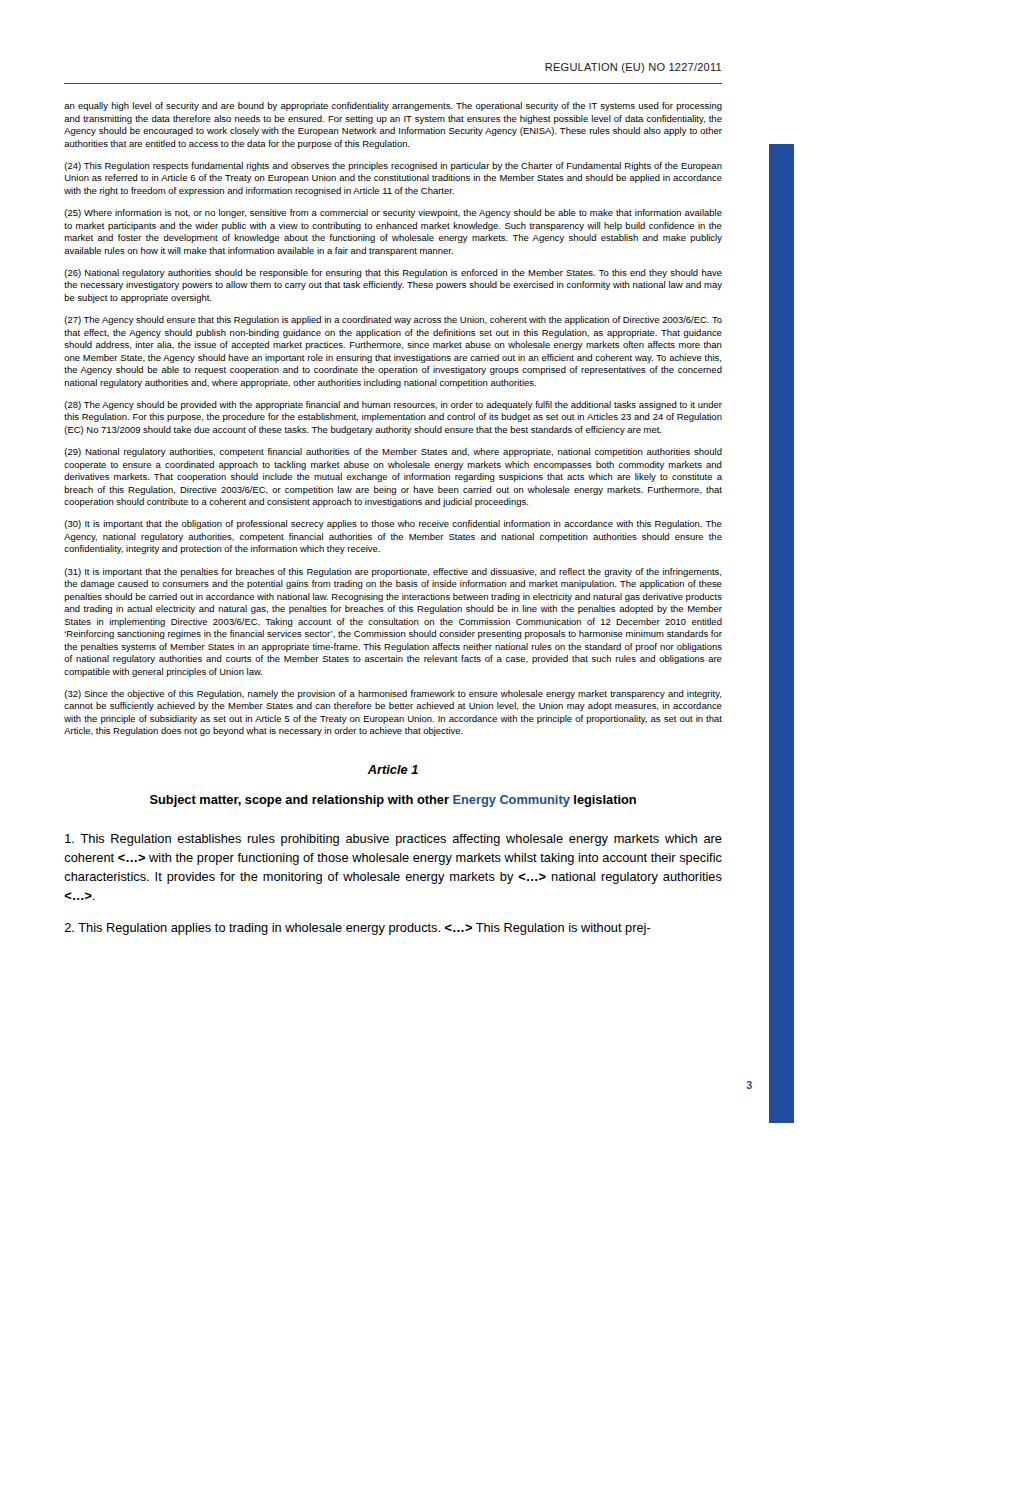REGULATION (EU) NO 1227/2011
an equally high level of security and are bound by appropriate confidentiality arrangements. The operational security of the IT systems used for processing and transmitting the data therefore also needs to be ensured. For setting up an IT system that ensures the highest possible level of data confidentiality, the Agency should be encouraged to work closely with the European Network and Information Security Agency (ENISA). These rules should also apply to other authorities that are entitled to access to the data for the purpose of this Regulation.
(24) This Regulation respects fundamental rights and observes the principles recognised in particular by the Charter of Fundamental Rights of the European Union as referred to in Article 6 of the Treaty on European Union and the constitutional traditions in the Member States and should be applied in accordance with the right to freedom of expression and information recognised in Article 11 of the Charter.
(25) Where information is not, or no longer, sensitive from a commercial or security viewpoint, the Agency should be able to make that information available to market participants and the wider public with a view to contributing to enhanced market knowledge. Such transparency will help build confidence in the market and foster the development of knowledge about the functioning of wholesale energy markets. The Agency should establish and make publicly available rules on how it will make that information available in a fair and transparent manner.
(26) National regulatory authorities should be responsible for ensuring that this Regulation is enforced in the Member States. To this end they should have the necessary investigatory powers to allow them to carry out that task efficiently. These powers should be exercised in conformity with national law and may be subject to appropriate oversight.
(27) The Agency should ensure that this Regulation is applied in a coordinated way across the Union, coherent with the application of Directive 2003/6/EC. To that effect, the Agency should publish non-binding guidance on the application of the definitions set out in this Regulation, as appropriate. That guidance should address, inter alia, the issue of accepted market practices. Furthermore, since market abuse on wholesale energy markets often affects more than one Member State, the Agency should have an important role in ensuring that investigations are carried out in an efficient and coherent way. To achieve this, the Agency should be able to request cooperation and to coordinate the operation of investigatory groups comprised of representatives of the concerned national regulatory authorities and, where appropriate, other authorities including national competition authorities.
(28) The Agency should be provided with the appropriate financial and human resources, in order to adequately fulfil the additional tasks assigned to it under this Regulation. For this purpose, the procedure for the establishment, implementation and control of its budget as set out in Articles 23 and 24 of Regulation (EC) No 713/2009 should take due account of these tasks. The budgetary authority should ensure that the best standards of efficiency are met.
(29) National regulatory authorities, competent financial authorities of the Member States and, where appropriate, national competition authorities should cooperate to ensure a coordinated approach to tackling market abuse on wholesale energy markets which encompasses both commodity markets and derivatives markets. That cooperation should include the mutual exchange of information regarding suspicions that acts which are likely to constitute a breach of this Regulation, Directive 2003/6/EC, or competition law are being or have been carried out on wholesale energy markets. Furthermore, that cooperation should contribute to a coherent and consistent approach to investigations and judicial proceedings.
(30) It is important that the obligation of professional secrecy applies to those who receive confidential information in accordance with this Regulation. The Agency, national regulatory authorities, competent financial authorities of the Member States and national competition authorities should ensure the confidentiality, integrity and protection of the information which they receive.
(31) It is important that the penalties for breaches of this Regulation are proportionate, effective and dissuasive, and reflect the gravity of the infringements, the damage caused to consumers and the potential gains from trading on the basis of inside information and market manipulation. The application of these penalties should be carried out in accordance with national law. Recognising the interactions between trading in electricity and natural gas derivative products and trading in actual electricity and natural gas, the penalties for breaches of this Regulation should be in line with the penalties adopted by the Member States in implementing Directive 2003/6/EC. Taking account of the consultation on the Commission Communication of 12 December 2010 entitled ‘Reinforcing sanctioning regimes in the financial services sector’, the Commission should consider presenting proposals to harmonise minimum standards for the penalties systems of Member States in an appropriate time-frame. This Regulation affects neither national rules on the standard of proof nor obligations of national regulatory authorities and courts of the Member States to ascertain the relevant facts of a case, provided that such rules and obligations are compatible with general principles of Union law.
(32) Since the objective of this Regulation, namely the provision of a harmonised framework to ensure wholesale energy market transparency and integrity, cannot be sufficiently achieved by the Member States and can therefore be better achieved at Union level, the Union may adopt measures, in accordance with the principle of subsidiarity as set out in Article 5 of the Treaty on European Union. In accordance with the principle of proportionality, as set out in that Article, this Regulation does not go beyond what is necessary in order to achieve that objective.
Article 1
Subject matter, scope and relationship with other Energy Community legislation
1. This Regulation establishes rules prohibiting abusive practices affecting wholesale energy markets which are coherent <…> with the proper functioning of those wholesale energy markets whilst taking into account their specific characteristics. It provides for the monitoring of wholesale energy markets by <…> national regulatory authorities <…>.
2. This Regulation applies to trading in wholesale energy products. <…> This Regulation is without prej-
3